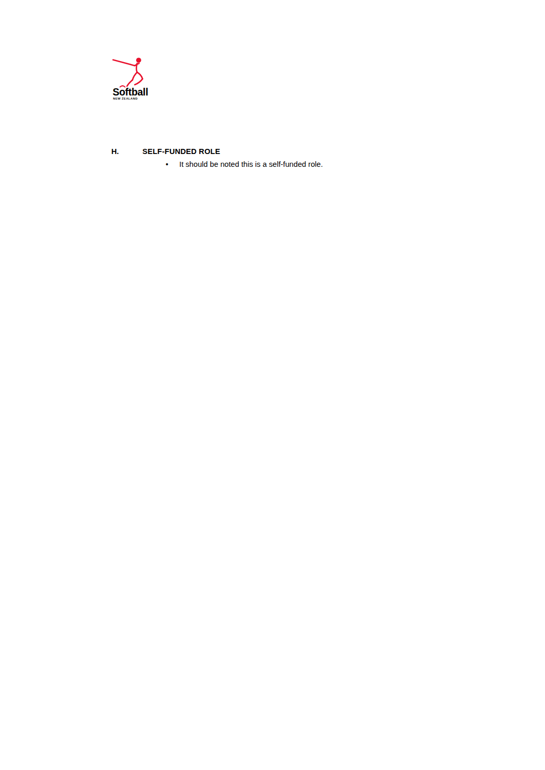Softball NEW ZEALAND
H.
SELF-FUNDED ROLE
It should be noted this is a self-funded role.